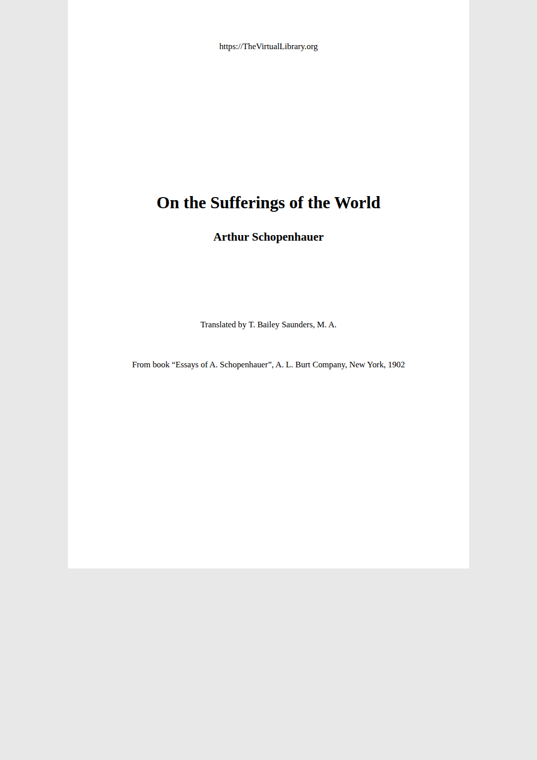https://TheVirtualLibrary.org
On the Sufferings of the World
Arthur Schopenhauer
Translated by T. Bailey Saunders, M. A.
From book “Essays of A. Schopenhauer”, A. L. Burt Company, New York, 1902